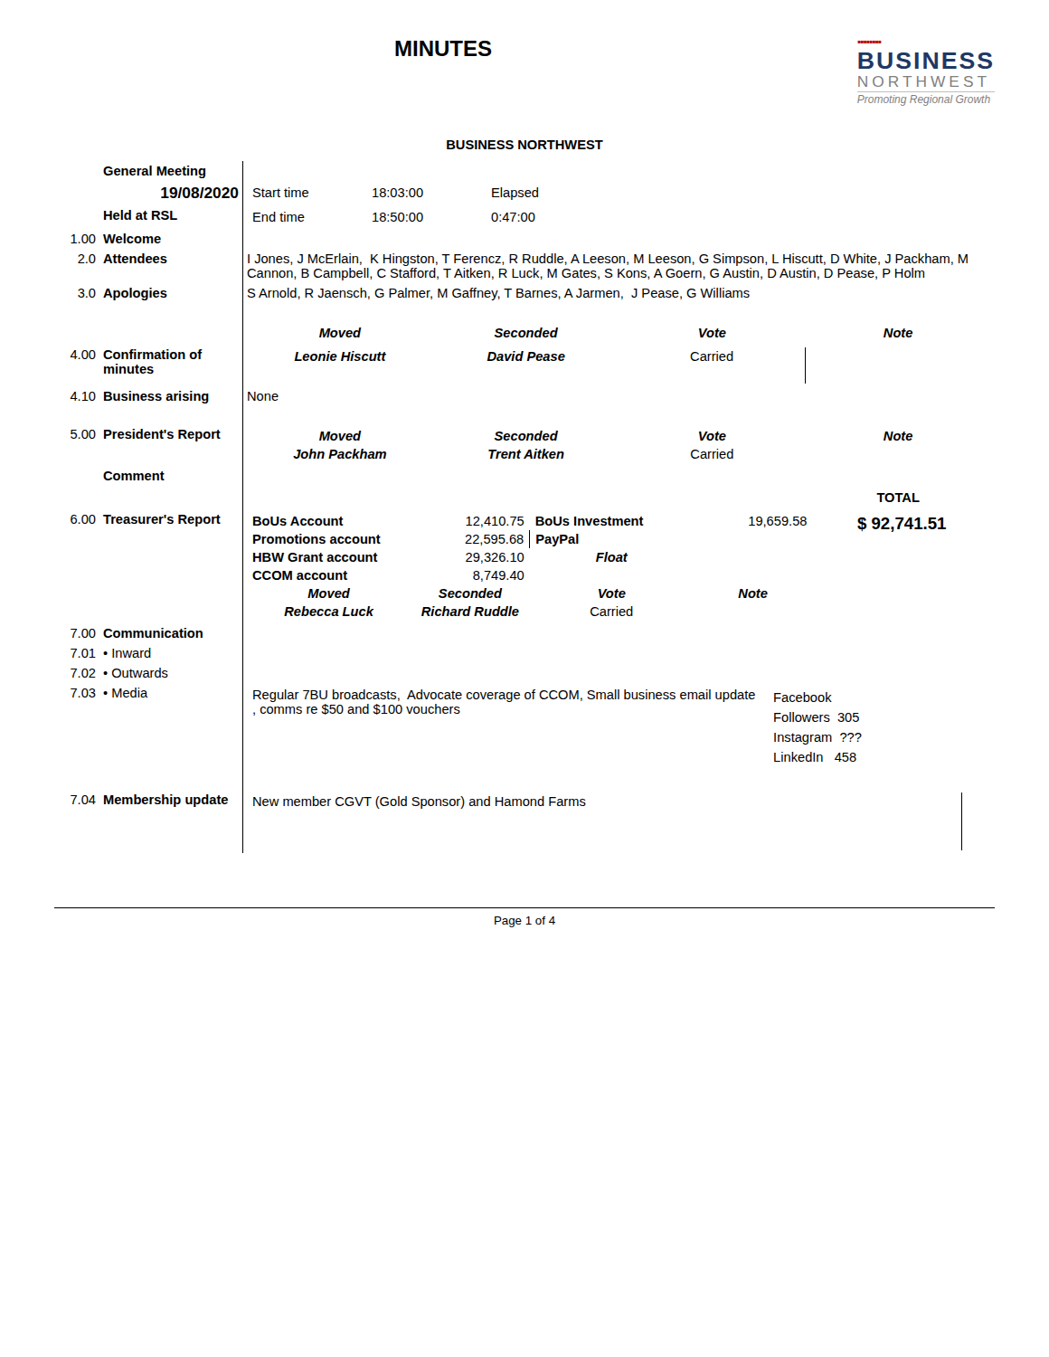▪▪▪▪▪▪▪▪
BUSINESS
NORTHWEST
Promoting Regional Growth
MINUTES
BUSINESS NORTHWEST
| | General Meeting | |
| | 19/08/2020 | / Start time / 18:03:00 / Elapsed / |
| | Held at RSL | / End time / 18:50:00 / 0:47:00 / |
| 1.00 | Welcome | |
| 2.0 | Attendees | I Jones, J McErlain, K Hingston, T Ferencz, R Ruddle, A Leeson, M Leeson, G Simpson, L Hiscutt, D White, J Packham, M Cannon, B Campbell, C Stafford, T Aitken, R Luck, M Gates, S Kons, A Goern, G Austin, D Austin, D Pease, P Holm |
| 3.0 | Apologies | S Arnold, R Jaensch, G Palmer, M Gaffney, T Barnes, A Jarmen, J Pease, G Williams |
| | | / Moved / Seconded / Vote / Note / |
| 4.00 | Confirmation of minutes | / Leonie Hiscutt / David Pease / Carried / / |
| 4.10 | Business arising | None |
| 5.00 | President's Report | / Moved / Seconded / Vote / Note / / John Packham / Trent Aitken / Carried / / |
| | Comment | |
| | | / / / / TOTAL / |
| 6.00 | Treasurer's Report | / BoUs Account / 12,410.75 / BoUs Investment / 19,659.58 / $ 92,741.51 / / Promotions account / 22,595.68 / PayPal / / / HBW Grant account / 29,326.10 / Float / / / CCOM account / 8,749.40 / / / / Moved / Seconded / Vote / Note / / / Rebecca Luck / Richard Ruddle / Carried / / / |
| 7.00 | Communication | |
| 7.01 | • Inward | |
| 7.02 | • Outwards | |
| 7.03 | • Media | / Regular 7BU broadcasts, Advocate coverage of CCOM, Small business email update , comms re $50 and $100 vouchers / Facebook Followers 305 Instagram ??? LinkedIn 458 / |
| 7.04 | Membership update | / New member CGVT (Gold Sponsor) and Hamond Farms / / |
Page 1 of 4